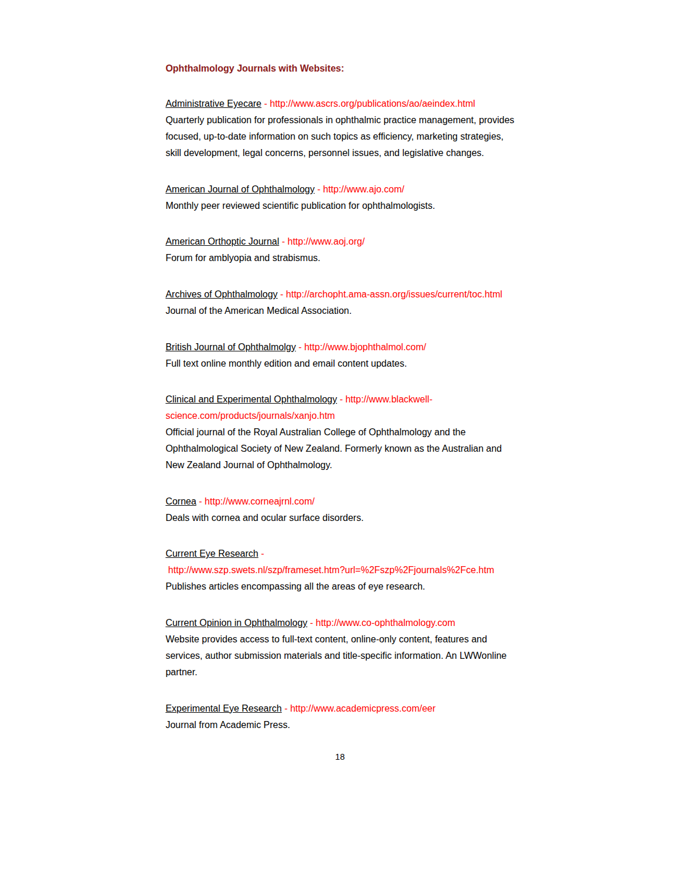Ophthalmology Journals with Websites:
Administrative Eyecare - http://www.ascrs.org/publications/ao/aeindex.html Quarterly publication for professionals in ophthalmic practice management, provides focused, up-to-date information on such topics as efficiency, marketing strategies, skill development, legal concerns, personnel issues, and legislative changes.
American Journal of Ophthalmology - http://www.ajo.com/ Monthly peer reviewed scientific publication for ophthalmologists.
American Orthoptic Journal - http://www.aoj.org/ Forum for amblyopia and strabismus.
Archives of Ophthalmology - http://archopht.ama-assn.org/issues/current/toc.html Journal of the American Medical Association.
British Journal of Ophthalmolgy - http://www.bjophthalmol.com/ Full text online monthly edition and email content updates.
Clinical and Experimental Ophthalmology - http://www.blackwell-science.com/products/journals/xanjo.htm Official journal of the Royal Australian College of Ophthalmology and the Ophthalmological Society of New Zealand. Formerly known as the Australian and New Zealand Journal of Ophthalmology.
Cornea - http://www.corneajrnl.com/ Deals with cornea and ocular surface disorders.
Current Eye Research -
http://www.szp.swets.nl/szp/frameset.htm?url=%2Fszp%2Fjournals%2Fce.htm Publishes articles encompassing all the areas of eye research.
Current Opinion in Ophthalmology - http://www.co-ophthalmology.com Website provides access to full-text content, online-only content, features and services, author submission materials and title-specific information. An LWWonline partner.
Experimental Eye Research - http://www.academicpress.com/eer Journal from Academic Press.
18